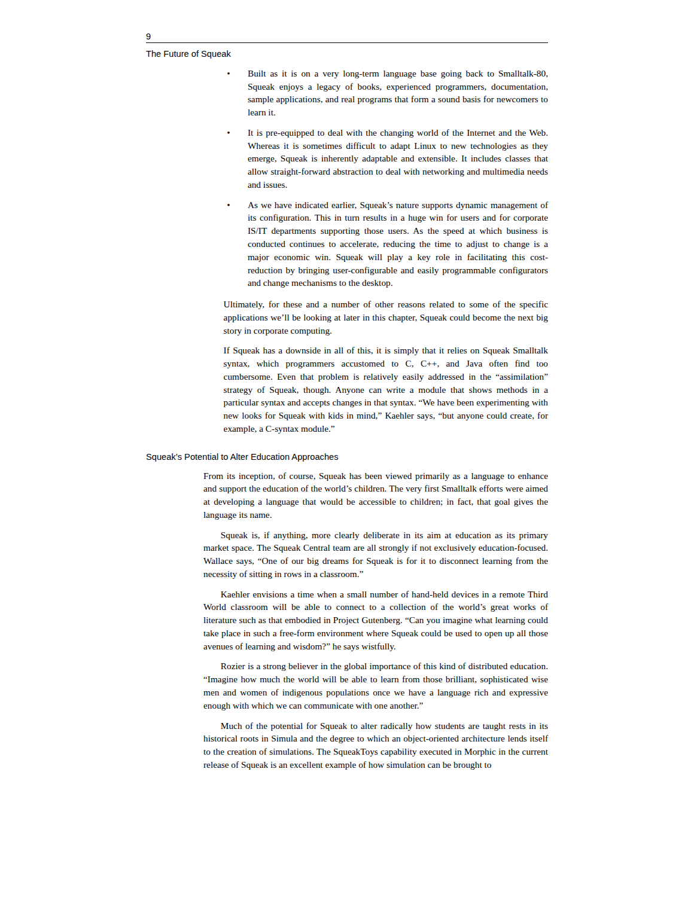9
The Future of Squeak
Built as it is on a very long-term language base going back to Smalltalk-80, Squeak enjoys a legacy of books, experienced programmers, documentation, sample applications, and real programs that form a sound basis for newcomers to learn it.
It is pre-equipped to deal with the changing world of the Internet and the Web. Whereas it is sometimes difficult to adapt Linux to new technologies as they emerge, Squeak is inherently adaptable and extensible. It includes classes that allow straight-forward abstraction to deal with networking and multimedia needs and issues.
As we have indicated earlier, Squeak’s nature supports dynamic management of its configuration. This in turn results in a huge win for users and for corporate IS/IT departments supporting those users. As the speed at which business is conducted continues to accelerate, reducing the time to adjust to change is a major economic win. Squeak will play a key role in facilitating this cost-reduction by bringing user-configurable and easily programmable configurators and change mechanisms to the desktop.
Ultimately, for these and a number of other reasons related to some of the specific applications we’ll be looking at later in this chapter, Squeak could become the next big story in corporate computing.
If Squeak has a downside in all of this, it is simply that it relies on Squeak Smalltalk syntax, which programmers accustomed to C, C++, and Java often find too cumbersome. Even that problem is relatively easily addressed in the “assimilation” strategy of Squeak, though. Anyone can write a module that shows methods in a particular syntax and accepts changes in that syntax. “We have been experimenting with new looks for Squeak with kids in mind,” Kaehler says, “but anyone could create, for example, a C-syntax module.”
Squeak’s Potential to Alter Education Approaches
From its inception, of course, Squeak has been viewed primarily as a language to enhance and support the education of the world’s children. The very first Smalltalk efforts were aimed at developing a language that would be accessible to children; in fact, that goal gives the language its name.
Squeak is, if anything, more clearly deliberate in its aim at education as its primary market space. The Squeak Central team are all strongly if not exclusively education-focused. Wallace says, “One of our big dreams for Squeak is for it to disconnect learning from the necessity of sitting in rows in a classroom.”
Kaehler envisions a time when a small number of hand-held devices in a remote Third World classroom will be able to connect to a collection of the world’s great works of literature such as that embodied in Project Gutenberg. “Can you imagine what learning could take place in such a free-form environment where Squeak could be used to open up all those avenues of learning and wisdom?” he says wistfully.
Rozier is a strong believer in the global importance of this kind of distributed education. “Imagine how much the world will be able to learn from those brilliant, sophisticated wise men and women of indigenous populations once we have a language rich and expressive enough with which we can communicate with one another.”
Much of the potential for Squeak to alter radically how students are taught rests in its historical roots in Simula and the degree to which an object-oriented architecture lends itself to the creation of simulations. The SqueakToys capability executed in Morphic in the current release of Squeak is an excellent example of how simulation can be brought to